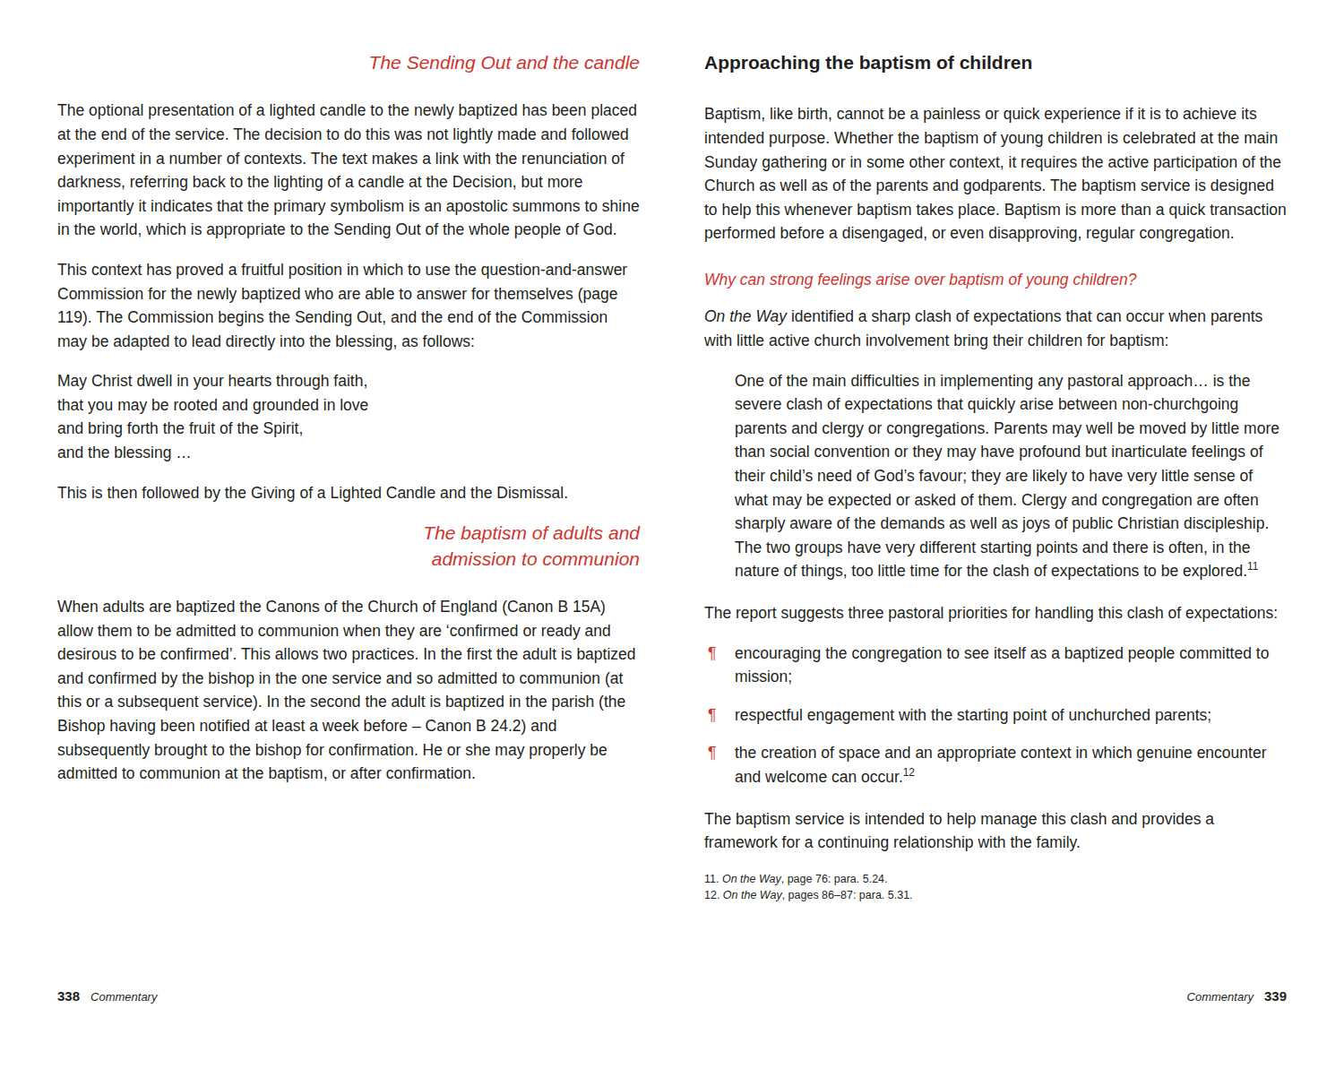The Sending Out and the candle
The optional presentation of a lighted candle to the newly baptized has been placed at the end of the service. The decision to do this was not lightly made and followed experiment in a number of contexts. The text makes a link with the renunciation of darkness, referring back to the lighting of a candle at the Decision, but more importantly it indicates that the primary symbolism is an apostolic summons to shine in the world, which is appropriate to the Sending Out of the whole people of God.
This context has proved a fruitful position in which to use the question-and-answer Commission for the newly baptized who are able to answer for themselves (page 119). The Commission begins the Sending Out, and the end of the Commission may be adapted to lead directly into the blessing, as follows:
May Christ dwell in your hearts through faith, that you may be rooted and grounded in love and bring forth the fruit of the Spirit, and the blessing …
This is then followed by the Giving of a Lighted Candle and the Dismissal.
The baptism of adults and
admission to communion
When adults are baptized the Canons of the Church of England (Canon B 15A) allow them to be admitted to communion when they are ‘confirmed or ready and desirous to be confirmed’. This allows two practices. In the first the adult is baptized and confirmed by the bishop in the one service and so admitted to communion (at this or a subsequent service). In the second the adult is baptized in the parish (the Bishop having been notified at least a week before – Canon B 24.2) and subsequently brought to the bishop for confirmation. He or she may properly be admitted to communion at the baptism, or after confirmation.
338 Commentary
Approaching the baptism of children
Baptism, like birth, cannot be a painless or quick experience if it is to achieve its intended purpose. Whether the baptism of young children is celebrated at the main Sunday gathering or in some other context, it requires the active participation of the Church as well as of the parents and godparents. The baptism service is designed to help this whenever baptism takes place. Baptism is more than a quick transaction performed before a disengaged, or even disapproving, regular congregation.
Why can strong feelings arise over baptism of young children?
On the Way identified a sharp clash of expectations that can occur when parents with little active church involvement bring their children for baptism:
One of the main difficulties in implementing any pastoral approach… is the severe clash of expectations that quickly arise between non-churchgoing parents and clergy or congregations. Parents may well be moved by little more than social convention or they may have profound but inarticulate feelings of their child’s need of God’s favour; they are likely to have very little sense of what may be expected or asked of them. Clergy and congregation are often sharply aware of the demands as well as joys of public Christian discipleship. The two groups have very different starting points and there is often, in the nature of things, too little time for the clash of expectations to be explored.11
The report suggests three pastoral priorities for handling this clash of expectations:
encouraging the congregation to see itself as a baptized people committed to mission;
respectful engagement with the starting point of unchurched parents;
the creation of space and an appropriate context in which genuine encounter and welcome can occur.12
The baptism service is intended to help manage this clash and provides a framework for a continuing relationship with the family.
11. On the Way, page 76: para. 5.24.
12. On the Way, pages 86–87: para. 5.31.
Commentary 339